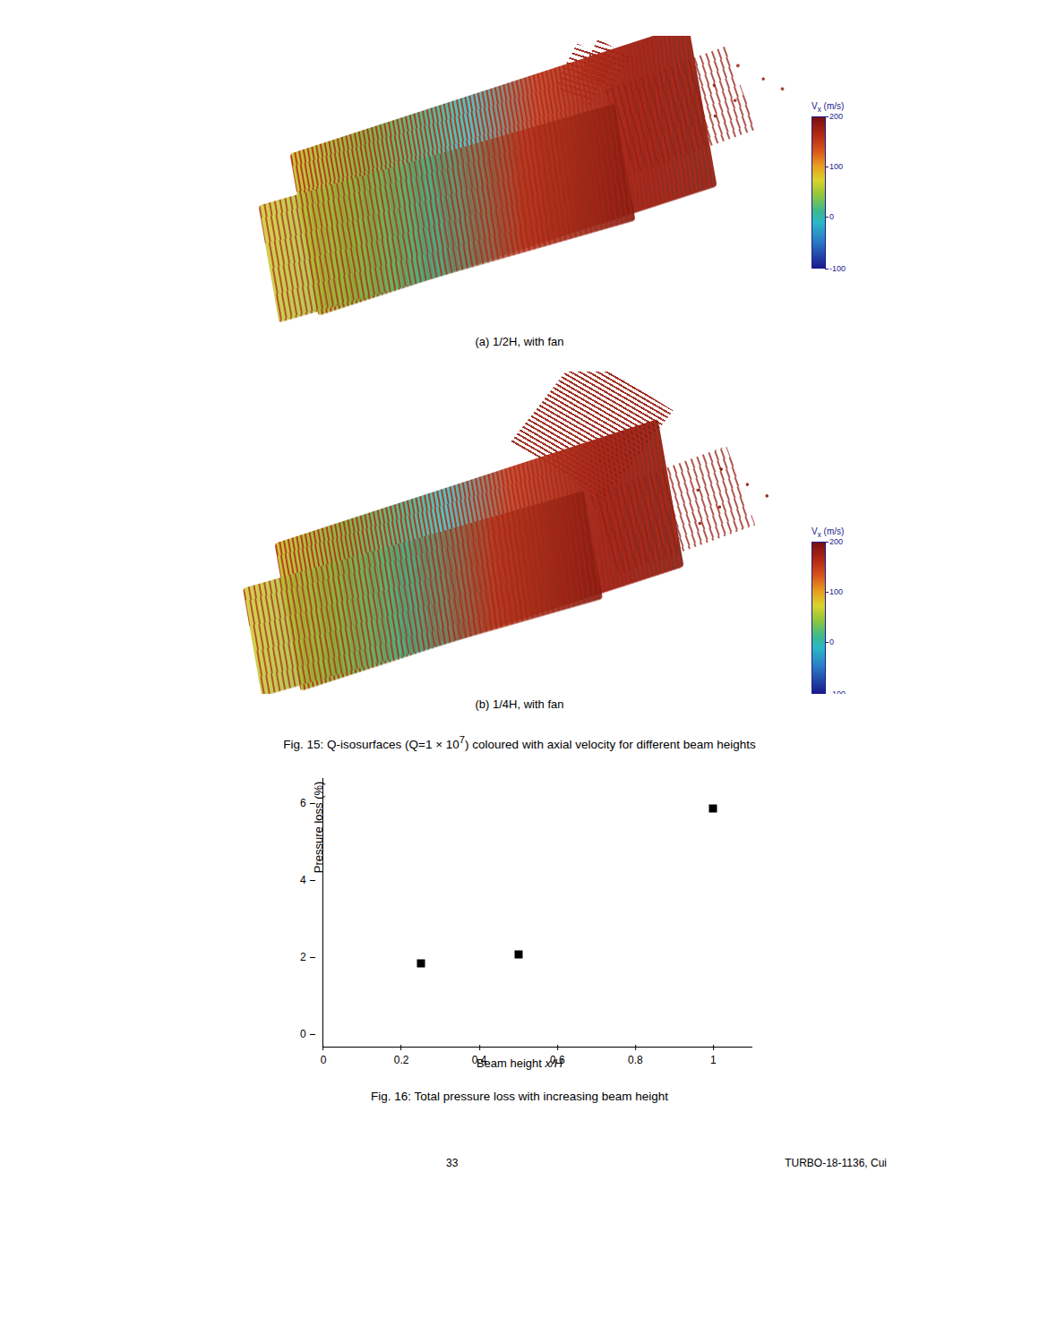Vx (m/s)
200 100 0 -100
(a) 1/2H, with fan
Vx (m/s)
200 100 0 -100
(b) 1/4H, with fan
Fig. 15: Q-isosurfaces (Q=1 × 107) coloured with axial velocity for different beam heights
Pressure loss (%)
0
2
4
6
0
0.2
0.4
0.6
0.8
1
Beam height x/H
Fig. 16: Total pressure loss with increasing beam height
33 TURBO-18-1136, Cui